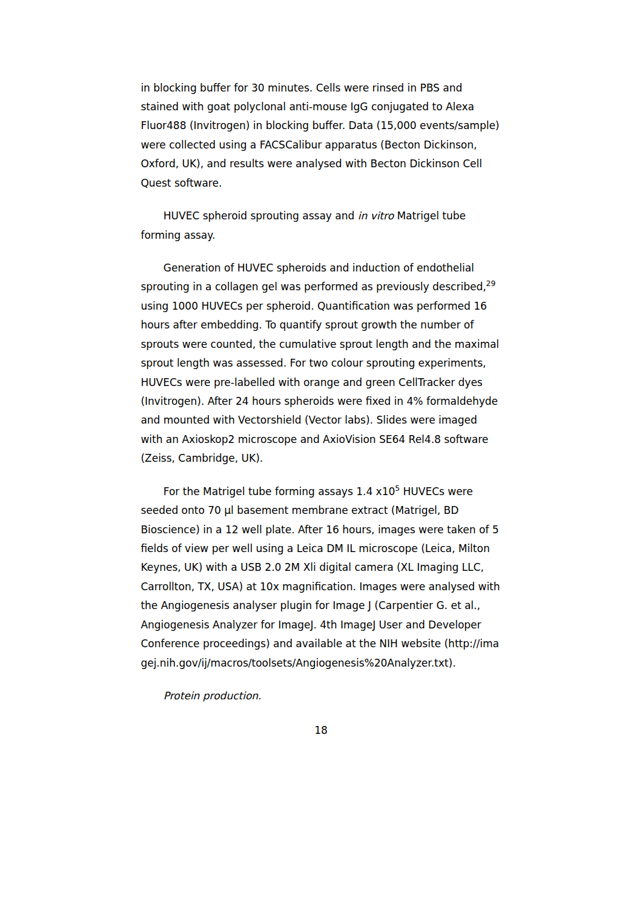in blocking buffer for 30 minutes. Cells were rinsed in PBS and stained with goat polyclonal anti-mouse IgG conjugated to Alexa Fluor488 (Invitrogen) in blocking buffer. Data (15,000 events/sample) were collected using a FACSCalibur apparatus (Becton Dickinson, Oxford, UK), and results were analysed with Becton Dickinson Cell Quest software.
HUVEC spheroid sprouting assay and in vitro Matrigel tube forming assay.
Generation of HUVEC spheroids and induction of endothelial sprouting in a collagen gel was performed as previously described,29 using 1000 HUVECs per spheroid. Quantification was performed 16 hours after embedding. To quantify sprout growth the number of sprouts were counted, the cumulative sprout length and the maximal sprout length was assessed. For two colour sprouting experiments, HUVECs were pre-labelled with orange and green CellTracker dyes (Invitrogen). After 24 hours spheroids were fixed in 4% formaldehyde and mounted with Vectorshield (Vector labs). Slides were imaged with an Axioskop2 microscope and AxioVision SE64 Rel4.8 software (Zeiss, Cambridge, UK).
For the Matrigel tube forming assays 1.4 x105 HUVECs were seeded onto 70 µl basement membrane extract (Matrigel, BD Bioscience) in a 12 well plate. After 16 hours, images were taken of 5 fields of view per well using a Leica DM IL microscope (Leica, Milton Keynes, UK) with a USB 2.0 2M Xli digital camera (XL Imaging LLC, Carrollton, TX, USA) at 10x magnification. Images were analysed with the Angiogenesis analyser plugin for Image J (Carpentier G. et al., Angiogenesis Analyzer for ImageJ. 4th ImageJ User and Developer Conference proceedings) and available at the NIH website (http://imagej.nih.gov/ij/macros/toolsets/Angiogenesis%20Analyzer.txt).
Protein production.
18